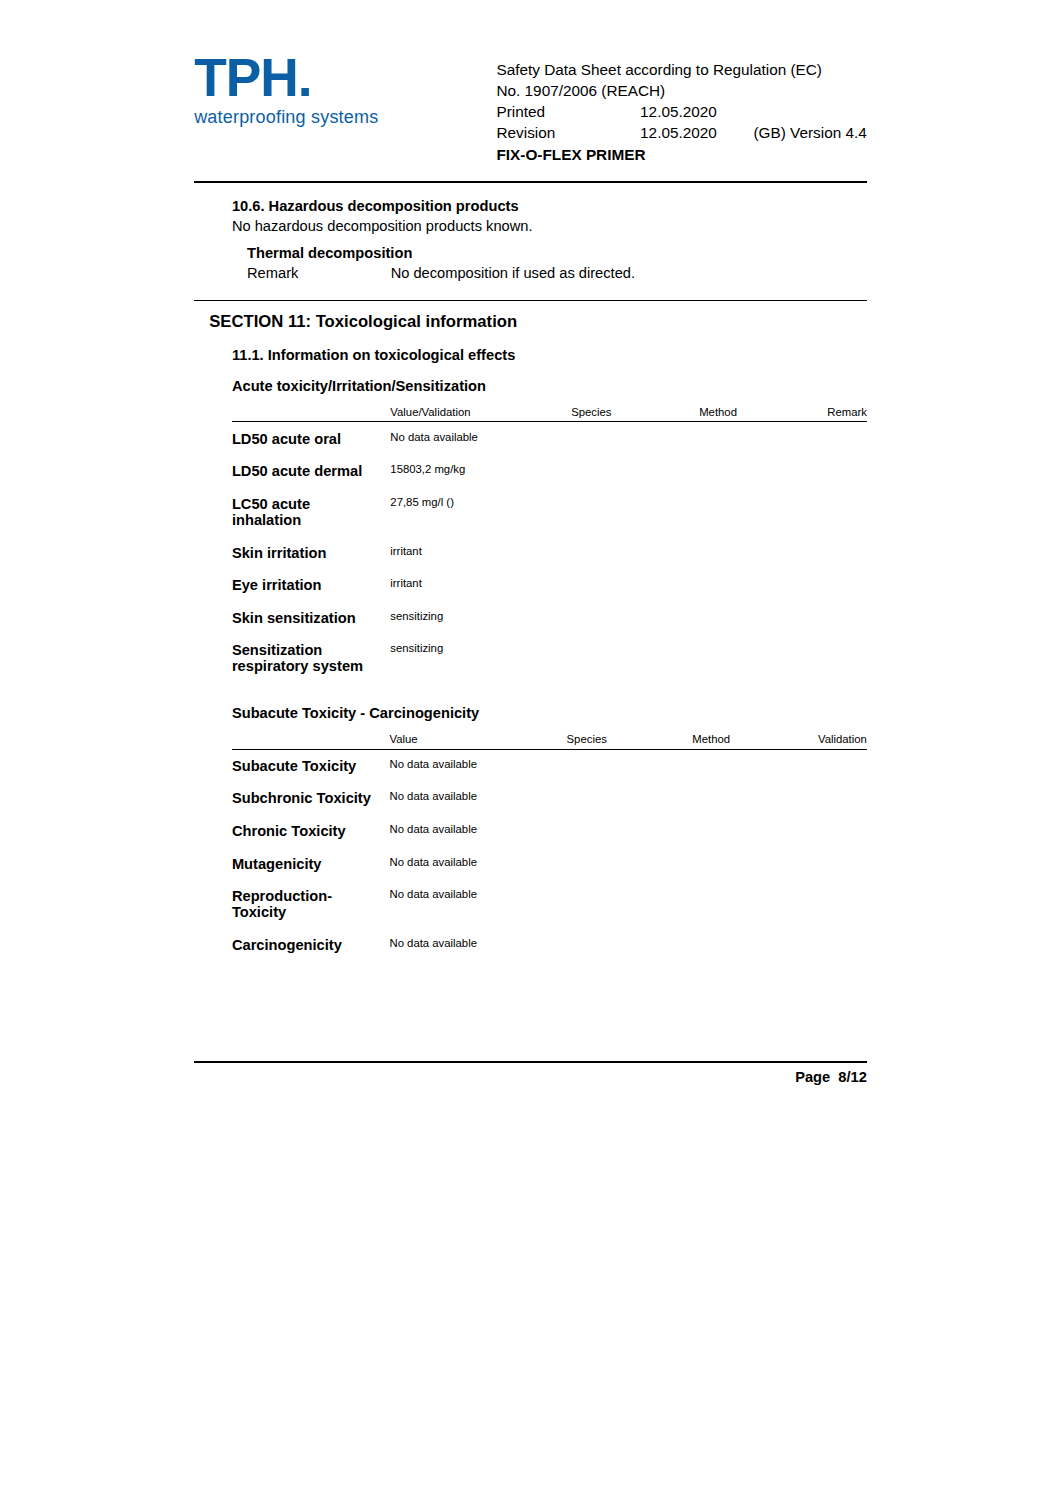TPH.
waterproofing systems
Safety Data Sheet according to Regulation (EC)
No. 1907/2006 (REACH)
Printed 12.05.2020
Revision 12.05.2020(GB) Version 4.4
FIX-O-FLEX PRIMER
10.6. Hazardous decomposition products
No hazardous decomposition products known.
Thermal decomposition
Remark No decomposition if used as directed.
SECTION 11: Toxicological information
11.1. Information on toxicological effects
Acute toxicity/Irritation/Sensitization
| | Value/Validation | Species | Method | Remark |
| --- | --- | --- | --- | --- |
| LD50 acute oral | No data available | | | |
| LD50 acute dermal | 15803,2 mg/kg | | | |
| LC50 acute inhalation | 27,85 mg/l () | | | |
| Skin irritation | irritant | | | |
| Eye irritation | irritant | | | |
| Skin sensitization | sensitizing | | | |
| Sensitization respiratory system | sensitizing | | | |
Subacute Toxicity - Carcinogenicity
| | Value | Species | Method | Validation |
| --- | --- | --- | --- | --- |
| Subacute Toxicity | No data available | | | |
| Subchronic Toxicity | No data available | | | |
| Chronic Toxicity | No data available | | | |
| Mutagenicity | No data available | | | |
| Reproduction-Toxicity | No data available | | | |
| Carcinogenicity | No data available | | | |
Page 8/12